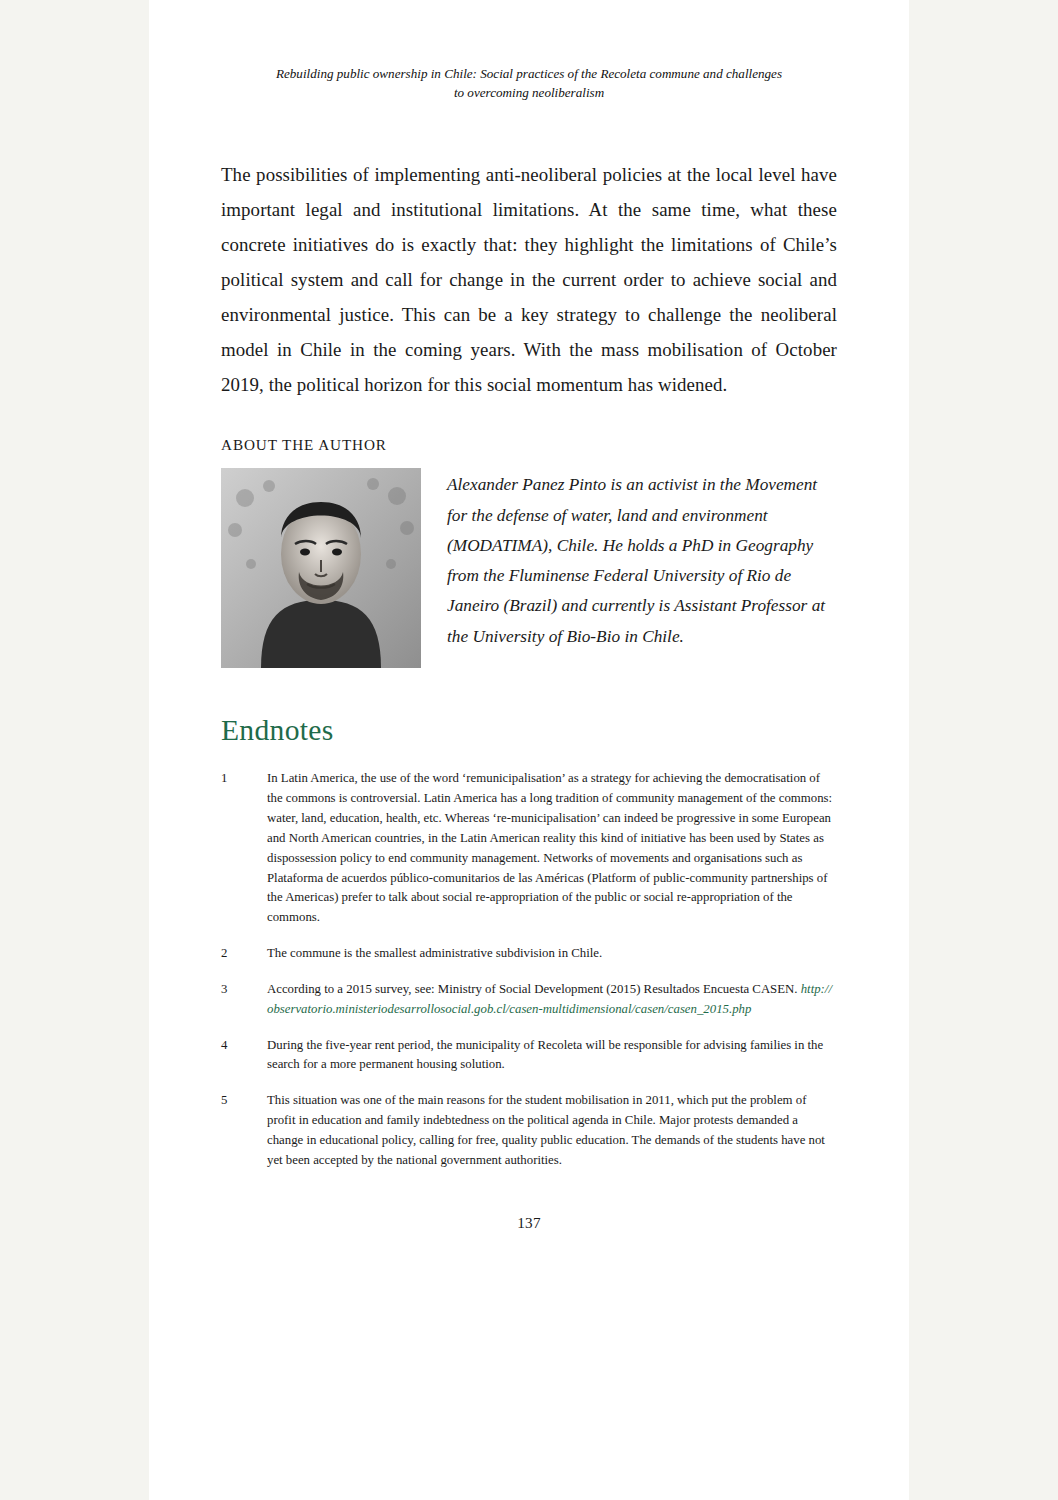Rebuilding public ownership in Chile: Social practices of the Recoleta commune and challenges
to overcoming neoliberalism
The possibilities of implementing anti-neoliberal policies at the local level have important legal and institutional limitations. At the same time, what these concrete initiatives do is exactly that: they highlight the limitations of Chile’s political system and call for change in the current order to achieve social and environmental justice. This can be a key strategy to challenge the neoliberal model in Chile in the coming years. With the mass mobilisation of October 2019, the political horizon for this social momentum has widened.
ABOUT THE AUTHOR
Alexander Panez Pinto is an activist in the Movement for the defense of water, land and environment (MODATIMA), Chile. He holds a PhD in Geography from the Fluminense Federal University of Rio de Janeiro (Brazil) and currently is Assistant Professor at the University of Bio-Bio in Chile.
Endnotes
In Latin America, the use of the word ‘remunicipalisation’ as a strategy for achieving the democratisation of the commons is controversial. Latin America has a long tradition of community management of the commons: water, land, education, health, etc. Whereas ‘re-municipalisation’ can indeed be progressive in some European and North American countries, in the Latin American reality this kind of initiative has been used by States as dispossession policy to end community management. Networks of movements and organisations such as Plataforma de acuerdos público-comunitarios de las Américas (Platform of public-community partnerships of the Americas) prefer to talk about social re-appropriation of the public or social re-appropriation of the commons.
The commune is the smallest administrative subdivision in Chile.
According to a 2015 survey, see: Ministry of Social Development (2015) Resultados Encuesta CASEN. http://observatorio.ministeriodesarrollosocial.gob.cl/casen-multidimensional/casen/casen_2015.php
During the five-year rent period, the municipality of Recoleta will be responsible for advising families in the search for a more permanent housing solution.
This situation was one of the main reasons for the student mobilisation in 2011, which put the problem of profit in education and family indebtedness on the political agenda in Chile. Major protests demanded a change in educational policy, calling for free, quality public education. The demands of the students have not yet been accepted by the national government authorities.
137